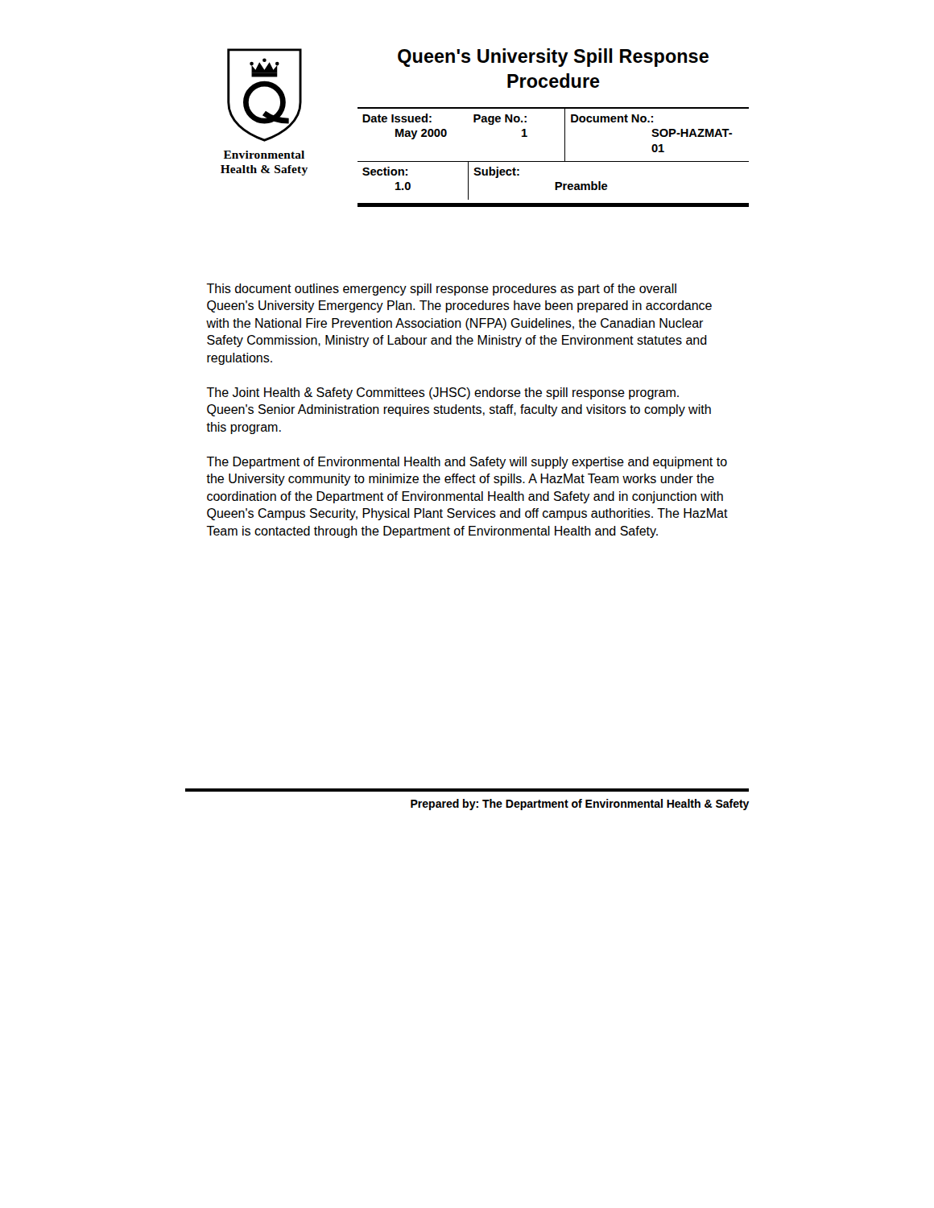Environmental
Health & Safety
Queen's University Spill Response Procedure
| Date Issued: May 2000 | Page No.: 1 | Document No.: SOP-HAZMAT-01 |
| Section: 1.0 | Subject: Preamble |
This document outlines emergency spill response procedures as part of the overall Queen's University Emergency Plan. The procedures have been prepared in accordance with the National Fire Prevention Association (NFPA) Guidelines, the Canadian Nuclear Safety Commission, Ministry of Labour and the Ministry of the Environment statutes and regulations.
The Joint Health & Safety Committees (JHSC) endorse the spill response program. Queen's Senior Administration requires students, staff, faculty and visitors to comply with this program.
The Department of Environmental Health and Safety will supply expertise and equipment to the University community to minimize the effect of spills. A HazMat Team works under the coordination of the Department of Environmental Health and Safety and in conjunction with Queen's Campus Security, Physical Plant Services and off campus authorities. The HazMat Team is contacted through the Department of Environmental Health and Safety.
Prepared by: The Department of Environmental Health & Safety